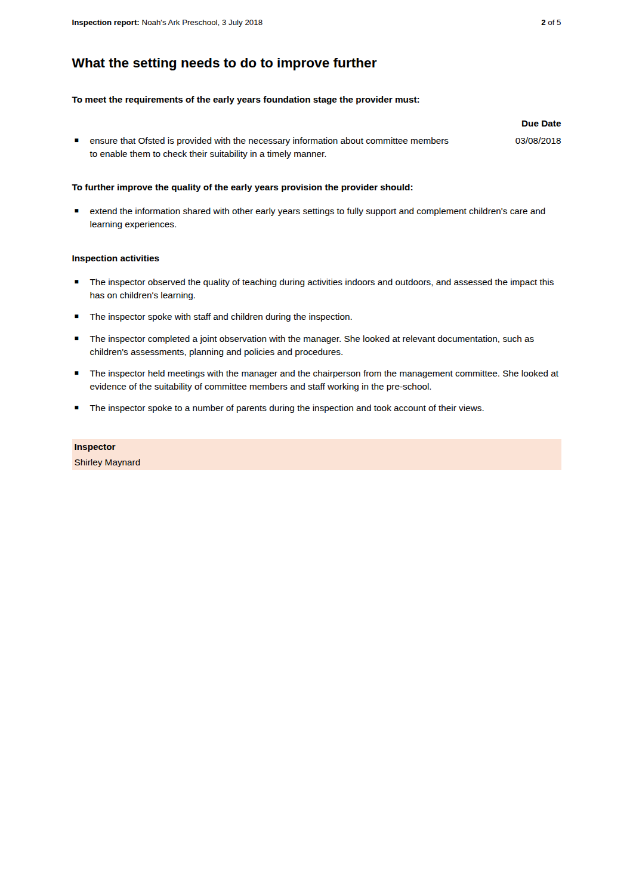Inspection report: Noah's Ark Preschool, 3 July 2018
2 of 5
What the setting needs to do to improve further
To meet the requirements of the early years foundation stage the provider must:
Due Date
ensure that Ofsted is provided with the necessary information about committee members to enable them to check their suitability in a timely manner.
03/08/2018
To further improve the quality of the early years provision the provider should:
extend the information shared with other early years settings to fully support and complement children's care and learning experiences.
Inspection activities
The inspector observed the quality of teaching during activities indoors and outdoors, and assessed the impact this has on children's learning.
The inspector spoke with staff and children during the inspection.
The inspector completed a joint observation with the manager. She looked at relevant documentation, such as children's assessments, planning and policies and procedures.
The inspector held meetings with the manager and the chairperson from the management committee. She looked at evidence of the suitability of committee members and staff working in the pre-school.
The inspector spoke to a number of parents during the inspection and took account of their views.
Inspector Shirley Maynard